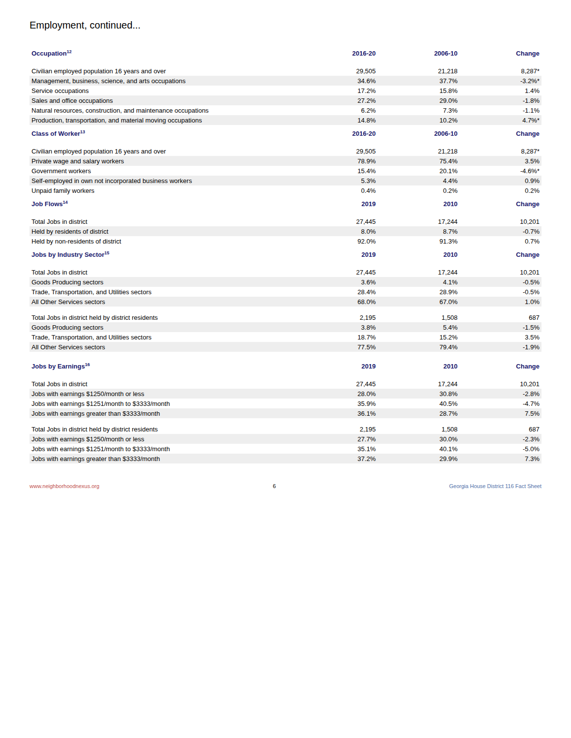Employment, continued...
| Occupation 12 | 2016-20 | 2006-10 | Change |
| Civilian employed population 16 years and over | 29,505 | 21,218 | 8,287* |
| Management, business, science, and arts occupations | 34.6% | 37.7% | -3.2%* |
| Service occupations | 17.2% | 15.8% | 1.4% |
| Sales and office occupations | 27.2% | 29.0% | -1.8% |
| Natural resources, construction, and maintenance occupations | 6.2% | 7.3% | -1.1% |
| Production, transportation, and material moving occupations | 14.8% | 10.2% | 4.7%* |
| Class of Worker 13 | 2016-20 | 2006-10 | Change |
| Civilian employed population 16 years and over | 29,505 | 21,218 | 8,287* |
| Private wage and salary workers | 78.9% | 75.4% | 3.5% |
| Government workers | 15.4% | 20.1% | -4.6%* |
| Self-employed in own not incorporated business workers | 5.3% | 4.4% | 0.9% |
| Unpaid family workers | 0.4% | 0.2% | 0.2% |
| Job Flows 14 | 2019 | 2010 | Change |
| Total Jobs in district | 27,445 | 17,244 | 10,201 |
| Held by residents of district | 8.0% | 8.7% | -0.7% |
| Held by non-residents of district | 92.0% | 91.3% | 0.7% |
| Jobs by Industry Sector 15 | 2019 | 2010 | Change |
| Total Jobs in district | 27,445 | 17,244 | 10,201 |
| Goods Producing sectors | 3.6% | 4.1% | -0.5% |
| Trade, Transportation, and Utilities sectors | 28.4% | 28.9% | -0.5% |
| All Other Services sectors | 68.0% | 67.0% | 1.0% |
| Total Jobs in district held by district residents | 2,195 | 1,508 | 687 |
| Goods Producing sectors | 3.8% | 5.4% | -1.5% |
| Trade, Transportation, and Utilities sectors | 18.7% | 15.2% | 3.5% |
| All Other Services sectors | 77.5% | 79.4% | -1.9% |
| Jobs by Earnings 16 | 2019 | 2010 | Change |
| Total Jobs in district | 27,445 | 17,244 | 10,201 |
| Jobs with earnings $1250/month or less | 28.0% | 30.8% | -2.8% |
| Jobs with earnings $1251/month to $3333/month | 35.9% | 40.5% | -4.7% |
| Jobs with earnings greater than $3333/month | 36.1% | 28.7% | 7.5% |
| Total Jobs in district held by district residents | 2,195 | 1,508 | 687 |
| Jobs with earnings $1250/month or less | 27.7% | 30.0% | -2.3% |
| Jobs with earnings $1251/month to $3333/month | 35.1% | 40.1% | -5.0% |
| Jobs with earnings greater than $3333/month | 37.2% | 29.9% | 7.3% |
www.neighborhoodnexus.org 6 Georgia House District 116 Fact Sheet